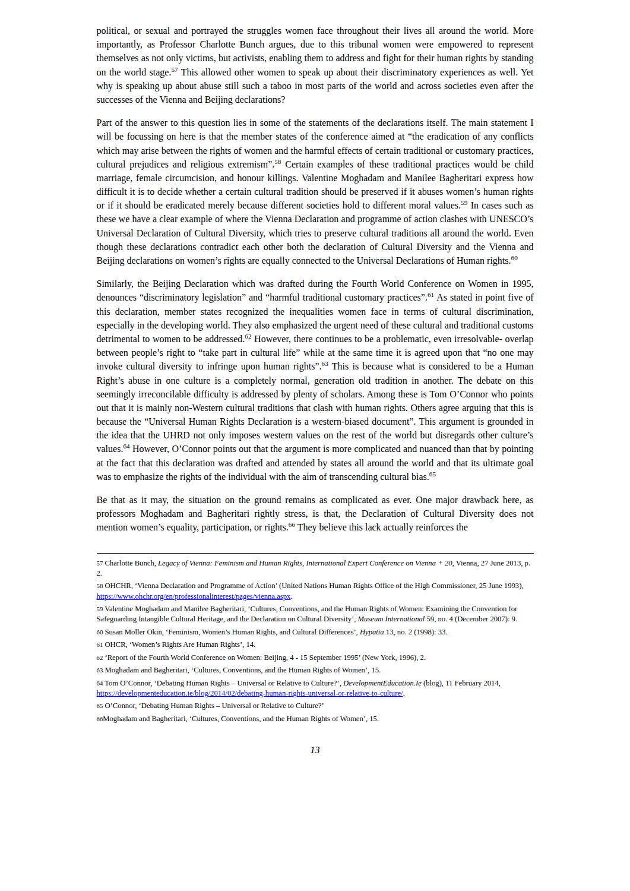political, or sexual and portrayed the struggles women face throughout their lives all around the world. More importantly, as Professor Charlotte Bunch argues, due to this tribunal women were empowered to represent themselves as not only victims, but activists, enabling them to address and fight for their human rights by standing on the world stage.57 This allowed other women to speak up about their discriminatory experiences as well. Yet why is speaking up about abuse still such a taboo in most parts of the world and across societies even after the successes of the Vienna and Beijing declarations?
Part of the answer to this question lies in some of the statements of the declarations itself. The main statement I will be focussing on here is that the member states of the conference aimed at “the eradication of any conflicts which may arise between the rights of women and the harmful effects of certain traditional or customary practices, cultural prejudices and religious extremism”.58 Certain examples of these traditional practices would be child marriage, female circumcision, and honour killings. Valentine Moghadam and Manilee Bagheritari express how difficult it is to decide whether a certain cultural tradition should be preserved if it abuses women’s human rights or if it should be eradicated merely because different societies hold to different moral values.59 In cases such as these we have a clear example of where the Vienna Declaration and programme of action clashes with UNESCO’s Universal Declaration of Cultural Diversity, which tries to preserve cultural traditions all around the world. Even though these declarations contradict each other both the declaration of Cultural Diversity and the Vienna and Beijing declarations on women’s rights are equally connected to the Universal Declarations of Human rights.60
Similarly, the Beijing Declaration which was drafted during the Fourth World Conference on Women in 1995, denounces “discriminatory legislation” and “harmful traditional customary practices”.61 As stated in point five of this declaration, member states recognized the inequalities women face in terms of cultural discrimination, especially in the developing world. They also emphasized the urgent need of these cultural and traditional customs detrimental to women to be addressed.62 However, there continues to be a problematic, even irresolvable- overlap between people’s right to “take part in cultural life” while at the same time it is agreed upon that “no one may invoke cultural diversity to infringe upon human rights”.63 This is because what is considered to be a Human Right’s abuse in one culture is a completely normal, generation old tradition in another. The debate on this seemingly irreconcilable difficulty is addressed by plenty of scholars. Among these is Tom O’Connor who points out that it is mainly non-Western cultural traditions that clash with human rights. Others agree arguing that this is because the “Universal Human Rights Declaration is a western-biased document”. This argument is grounded in the idea that the UHRD not only imposes western values on the rest of the world but disregards other culture’s values.64 However, O’Connor points out that the argument is more complicated and nuanced than that by pointing at the fact that this declaration was drafted and attended by states all around the world and that its ultimate goal was to emphasize the rights of the individual with the aim of transcending cultural bias.65
Be that as it may, the situation on the ground remains as complicated as ever. One major drawback here, as professors Moghadam and Bagheritari rightly stress, is that, the Declaration of Cultural Diversity does not mention women’s equality, participation, or rights.66 They believe this lack actually reinforces the
57 Charlotte Bunch, Legacy of Vienna: Feminism and Human Rights, International Expert Conference on Vienna + 20, Vienna, 27 June 2013, p. 2.
58 OHCHR, ‘Vienna Declaration and Programme of Action’ (United Nations Human Rights Office of the High Commissioner, 25 June 1993), https://www.ohchr.org/en/professionalinterest/pages/vienna.aspx.
59 Valentine Moghadam and Manilee Bagheritari, ‘Cultures, Conventions, and the Human Rights of Women: Examining the Convention for Safeguarding Intangible Cultural Heritage, and the Declaration on Cultural Diversity’, Museum International 59, no. 4 (December 2007): 9.
60 Susan Moller Okin, ‘Feminism, Women’s Human Rights, and Cultural Differences’, Hypatia 13, no. 2 (1998): 33.
61 OHCR, ‘Women’s Rights Are Human Rights’, 14.
62 ‘Report of the Fourth World Conference on Women: Beijing, 4 - 15 September 1995’ (New York, 1996), 2.
63 Moghadam and Bagheritari, ‘Cultures, Conventions, and the Human Rights of Women’, 15.
64 Tom O’Connor, ‘Debating Human Rights – Universal or Relative to Culture?’, DevelopmentEducation.Ie (blog), 11 February 2014, https://developmenteducation.ie/blog/2014/02/debating-human-rights-universal-or-relative-to-culture/.
65 O’Connor, ‘Debating Human Rights – Universal or Relative to Culture?’
66Moghadam and Bagheritari, ‘Cultures, Conventions, and the Human Rights of Women’, 15.
13